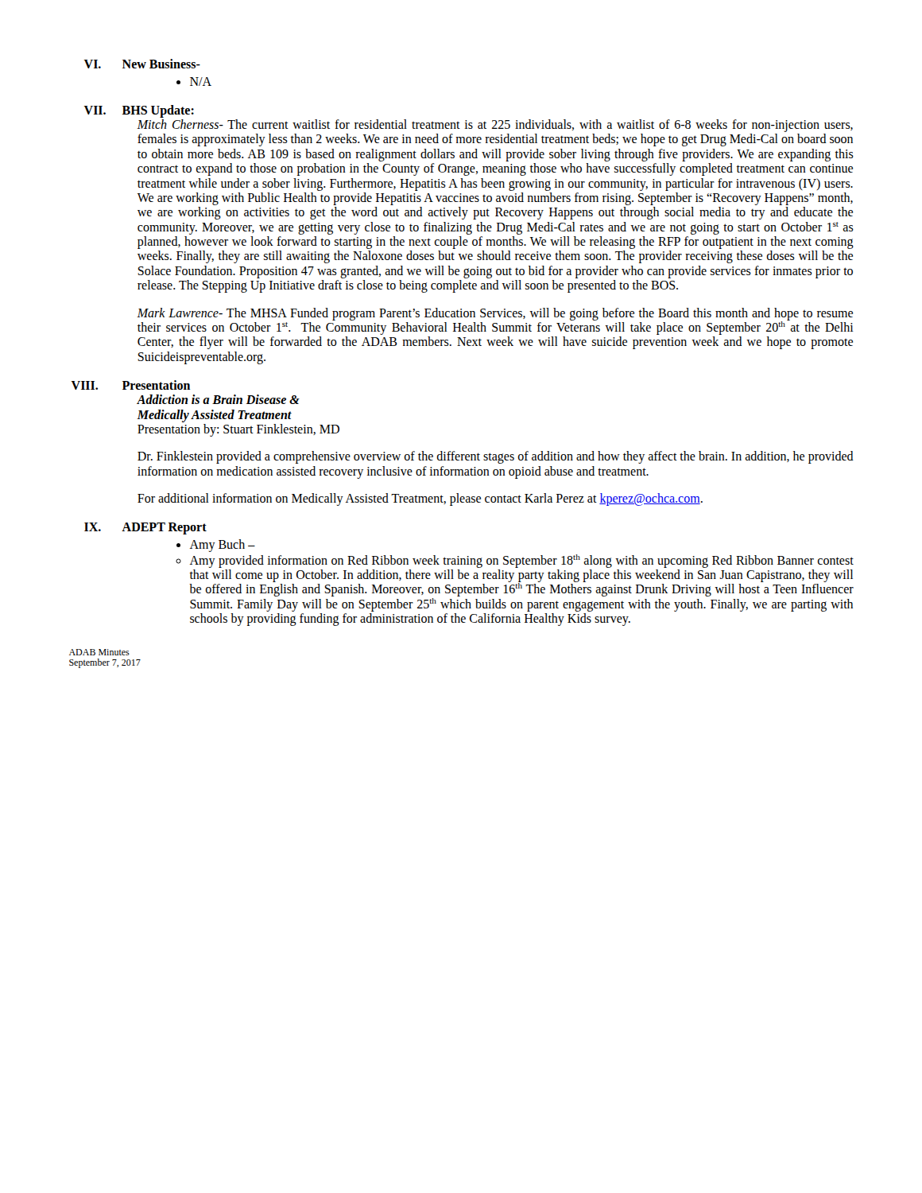VI. New Business-
N/A
VII. BHS Update:
Mitch Cherness- The current waitlist for residential treatment is at 225 individuals, with a waitlist of 6-8 weeks for non-injection users, females is approximately less than 2 weeks. We are in need of more residential treatment beds; we hope to get Drug Medi-Cal on board soon to obtain more beds. AB 109 is based on realignment dollars and will provide sober living through five providers. We are expanding this contract to expand to those on probation in the County of Orange, meaning those who have successfully completed treatment can continue treatment while under a sober living. Furthermore, Hepatitis A has been growing in our community, in particular for intravenous (IV) users. We are working with Public Health to provide Hepatitis A vaccines to avoid numbers from rising. September is “Recovery Happens” month, we are working on activities to get the word out and actively put Recovery Happens out through social media to try and educate the community. Moreover, we are getting very close to to finalizing the Drug Medi-Cal rates and we are not going to start on October 1st as planned, however we look forward to starting in the next couple of months. We will be releasing the RFP for outpatient in the next coming weeks. Finally, they are still awaiting the Naloxone doses but we should receive them soon. The provider receiving these doses will be the Solace Foundation. Proposition 47 was granted, and we will be going out to bid for a provider who can provide services for inmates prior to release. The Stepping Up Initiative draft is close to being complete and will soon be presented to the BOS.
Mark Lawrence- The MHSA Funded program Parent’s Education Services, will be going before the Board this month and hope to resume their services on October 1st. The Community Behavioral Health Summit for Veterans will take place on September 20th at the Delhi Center, the flyer will be forwarded to the ADAB members. Next week we will have suicide prevention week and we hope to promote Suicideispreventable.org.
VIII. Presentation
Addiction is a Brain Disease &
Medically Assisted Treatment
Presentation by: Stuart Finklestein, MD
Dr. Finklestein provided a comprehensive overview of the different stages of addition and how they affect the brain. In addition, he provided information on medication assisted recovery inclusive of information on opioid abuse and treatment.
For additional information on Medically Assisted Treatment, please contact Karla Perez at kperez@ochca.com.
IX. ADEPT Report
Amy Buch –
Amy provided information on Red Ribbon week training on September 18th along with an upcoming Red Ribbon Banner contest that will come up in October. In addition, there will be a reality party taking place this weekend in San Juan Capistrano, they will be offered in English and Spanish. Moreover, on September 16th The Mothers against Drunk Driving will host a Teen Influencer Summit. Family Day will be on September 25th which builds on parent engagement with the youth. Finally, we are parting with schools by providing funding for administration of the California Healthy Kids survey.
ADAB Minutes
September 7, 2017